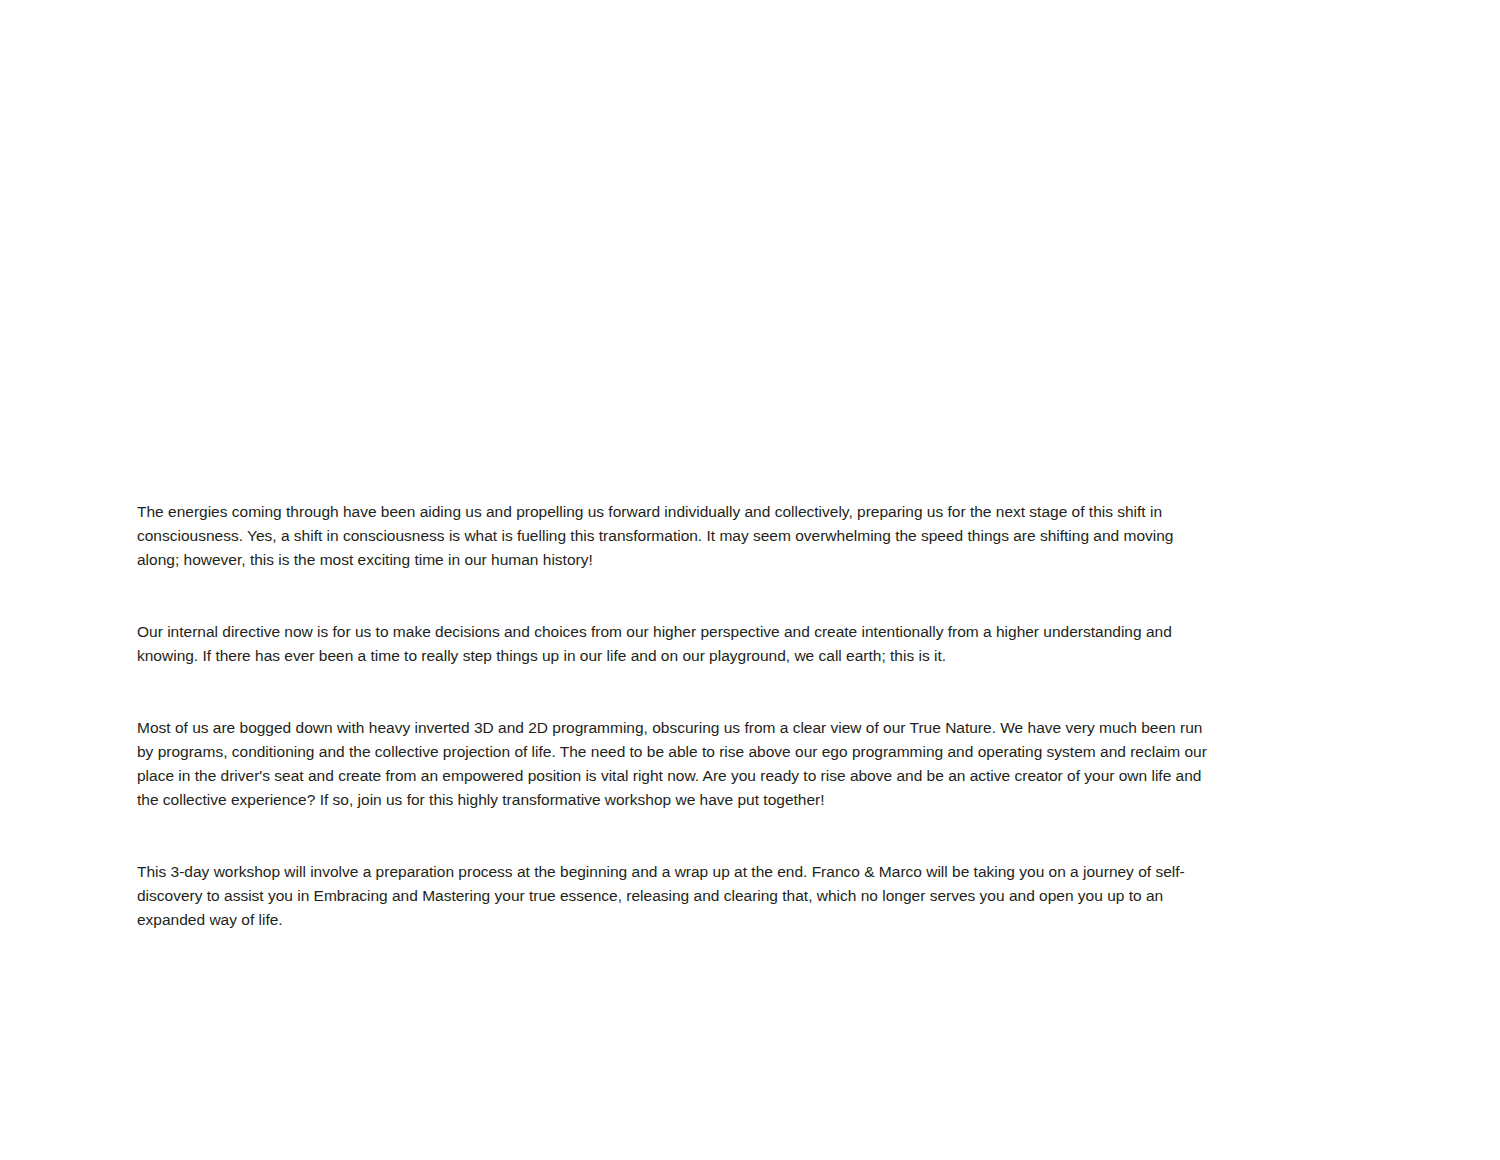The energies coming through have been aiding us and propelling us forward individually and collectively, preparing us for the next stage of this shift in consciousness. Yes, a shift in consciousness is what is fuelling this transformation. It may seem overwhelming the speed things are shifting and moving along; however, this is the most exciting time in our human history!
Our internal directive now is for us to make decisions and choices from our higher perspective and create intentionally from a higher understanding and knowing. If there has ever been a time to really step things up in our life and on our playground, we call earth; this is it.
Most of us are bogged down with heavy inverted 3D and 2D programming, obscuring us from a clear view of our True Nature. We have very much been run by programs, conditioning and the collective projection of life. The need to be able to rise above our ego programming and operating system and reclaim our place in the driver's seat and create from an empowered position is vital right now. Are you ready to rise above and be an active creator of your own life and the collective experience? If so, join us for this highly transformative workshop we have put together!
This 3-day workshop will involve a preparation process at the beginning and a wrap up at the end. Franco & Marco will be taking you on a journey of self-discovery to assist you in Embracing and Mastering your true essence, releasing and clearing that, which no longer serves you and open you up to an expanded way of life.